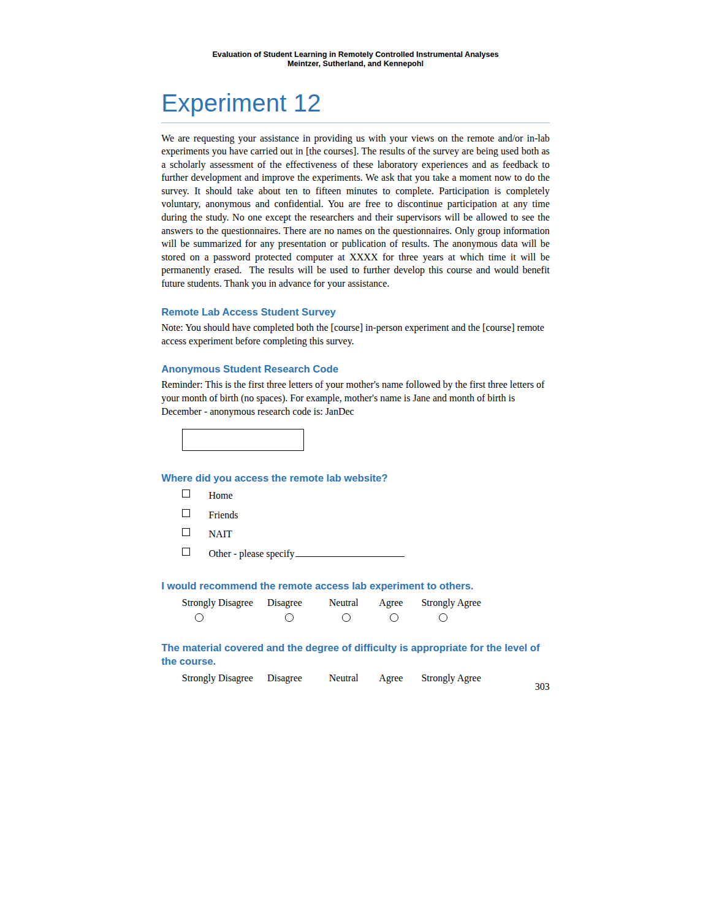Evaluation of Student Learning in Remotely Controlled Instrumental Analyses
Meintzer, Sutherland, and Kennepohl
Experiment 12
We are requesting your assistance in providing us with your views on the remote and/or in-lab experiments you have carried out in [the courses]. The results of the survey are being used both as a scholarly assessment of the effectiveness of these laboratory experiences and as feedback to further development and improve the experiments. We ask that you take a moment now to do the survey. It should take about ten to fifteen minutes to complete. Participation is completely voluntary, anonymous and confidential. You are free to discontinue participation at any time during the study. No one except the researchers and their supervisors will be allowed to see the answers to the questionnaires. There are no names on the questionnaires. Only group information will be summarized for any presentation or publication of results. The anonymous data will be stored on a password protected computer at XXXX for three years at which time it will be permanently erased. The results will be used to further develop this course and would benefit future students. Thank you in advance for your assistance.
Remote Lab Access Student Survey
Note: You should have completed both the [course] in-person experiment and the [course] remote access experiment before completing this survey.
Anonymous Student Research Code
Reminder: This is the first three letters of your mother's name followed by the first three letters of your month of birth (no spaces). For example, mother's name is Jane and month of birth is December - anonymous research code is: JanDec
Where did you access the remote lab website?
Home
Friends
NAIT
Other - please specify
I would recommend the remote access lab experiment to others.
Strongly Disagree Disagree Neutral Agree Strongly Agree
The material covered and the degree of difficulty is appropriate for the level of the course.
Strongly Disagree Disagree Neutral Agree Strongly Agree
303